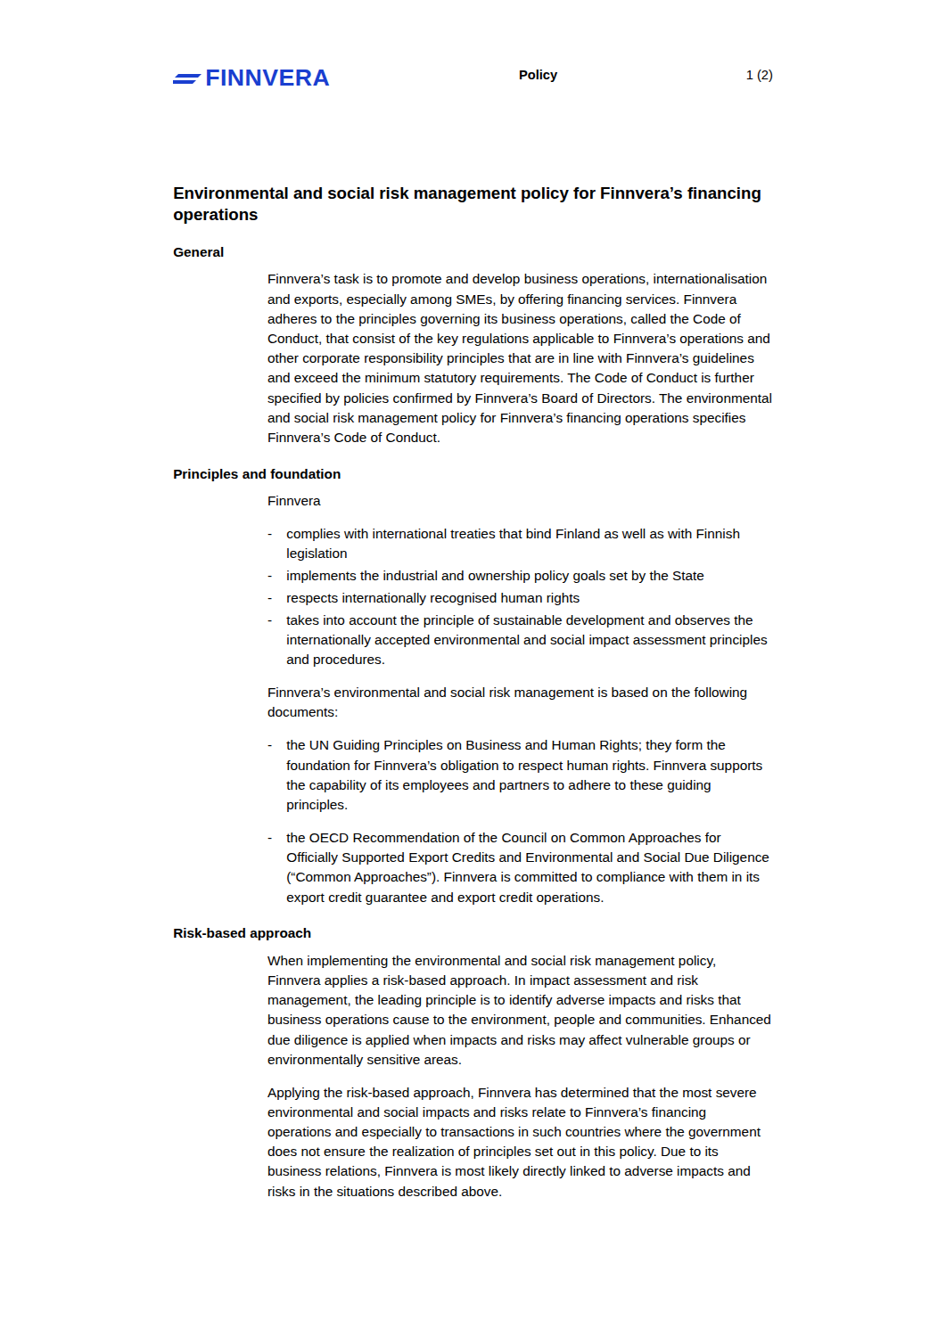FINNVERA
Policy
1 (2)
Environmental and social risk management policy for Finnvera’s financing operations
General
Finnvera’s task is to promote and develop business operations, internationalisation and exports, especially among SMEs, by offering financing services. Finnvera adheres to the principles governing its business operations, called the Code of Conduct, that consist of the key regulations applicable to Finnvera’s operations and other corporate responsibility principles that are in line with Finnvera’s guidelines and exceed the minimum statutory requirements. The Code of Conduct is further specified by policies confirmed by Finnvera’s Board of Directors. The environmental and social risk management policy for Finnvera’s financing operations specifies Finnvera’s Code of Conduct.
Principles and foundation
Finnvera
complies with international treaties that bind Finland as well as with Finnish legislation
implements the industrial and ownership policy goals set by the State
respects internationally recognised human rights
takes into account the principle of sustainable development and observes the internationally accepted environmental and social impact assessment principles and procedures.
Finnvera’s environmental and social risk management is based on the following documents:
the UN Guiding Principles on Business and Human Rights; they form the foundation for Finnvera’s obligation to respect human rights. Finnvera supports the capability of its employees and partners to adhere to these guiding principles.
the OECD Recommendation of the Council on Common Approaches for Officially Supported Export Credits and Environmental and Social Due Diligence (“Common Approaches”). Finnvera is committed to compliance with them in its export credit guarantee and export credit operations.
Risk-based approach
When implementing the environmental and social risk management policy, Finnvera applies a risk-based approach. In impact assessment and risk management, the leading principle is to identify adverse impacts and risks that business operations cause to the environment, people and communities. Enhanced due diligence is applied when impacts and risks may affect vulnerable groups or environmentally sensitive areas.
Applying the risk-based approach, Finnvera has determined that the most severe environmental and social impacts and risks relate to Finnvera’s financing operations and especially to transactions in such countries where the government does not ensure the realization of principles set out in this policy. Due to its business relations, Finnvera is most likely directly linked to adverse impacts and risks in the situations described above.